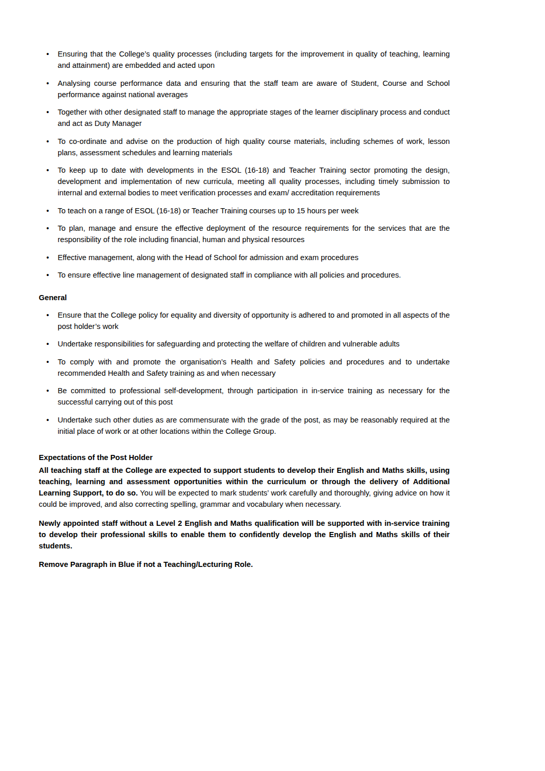Ensuring that the College’s quality processes (including targets for the improvement in quality of teaching, learning and attainment) are embedded and acted upon
Analysing course performance data and ensuring that the staff team are aware of Student, Course and School performance against national averages
Together with other designated staff to manage the appropriate stages of the learner disciplinary process and conduct and act as Duty Manager
To co-ordinate and advise on the production of high quality course materials, including schemes of work, lesson plans, assessment schedules and learning materials
To keep up to date with developments in the ESOL (16-18) and Teacher Training sector promoting the design, development and implementation of new curricula, meeting all quality processes, including timely submission to internal and external bodies to meet verification processes and exam/ accreditation requirements
To teach on a range of ESOL (16-18) or Teacher Training courses up to 15 hours per week
To plan, manage and ensure the effective deployment of the resource requirements for the services that are the responsibility of the role including financial, human and physical resources
Effective management, along with the Head of School for admission and exam procedures
To ensure effective line management of designated staff in compliance with all policies and procedures.
General
Ensure that the College policy for equality and diversity of opportunity is adhered to and promoted in all aspects of the post holder’s work
Undertake responsibilities for safeguarding and protecting the welfare of children and vulnerable adults
To comply with and promote the organisation’s Health and Safety policies and procedures and to undertake recommended Health and Safety training as and when necessary
Be committed to professional self-development, through participation in in-service training as necessary for the successful carrying out of this post
Undertake such other duties as are commensurate with the grade of the post, as may be reasonably required at the initial place of work or at other locations within the College Group.
Expectations of the Post Holder
All teaching staff at the College are expected to support students to develop their English and Maths skills, using teaching, learning and assessment opportunities within the curriculum or through the delivery of Additional Learning Support, to do so. You will be expected to mark students’ work carefully and thoroughly, giving advice on how it could be improved, and also correcting spelling, grammar and vocabulary when necessary.
Newly appointed staff without a Level 2 English and Maths qualification will be supported with in-service training to develop their professional skills to enable them to confidently develop the English and Maths skills of their students.
Remove Paragraph in Blue if not a Teaching/Lecturing Role.